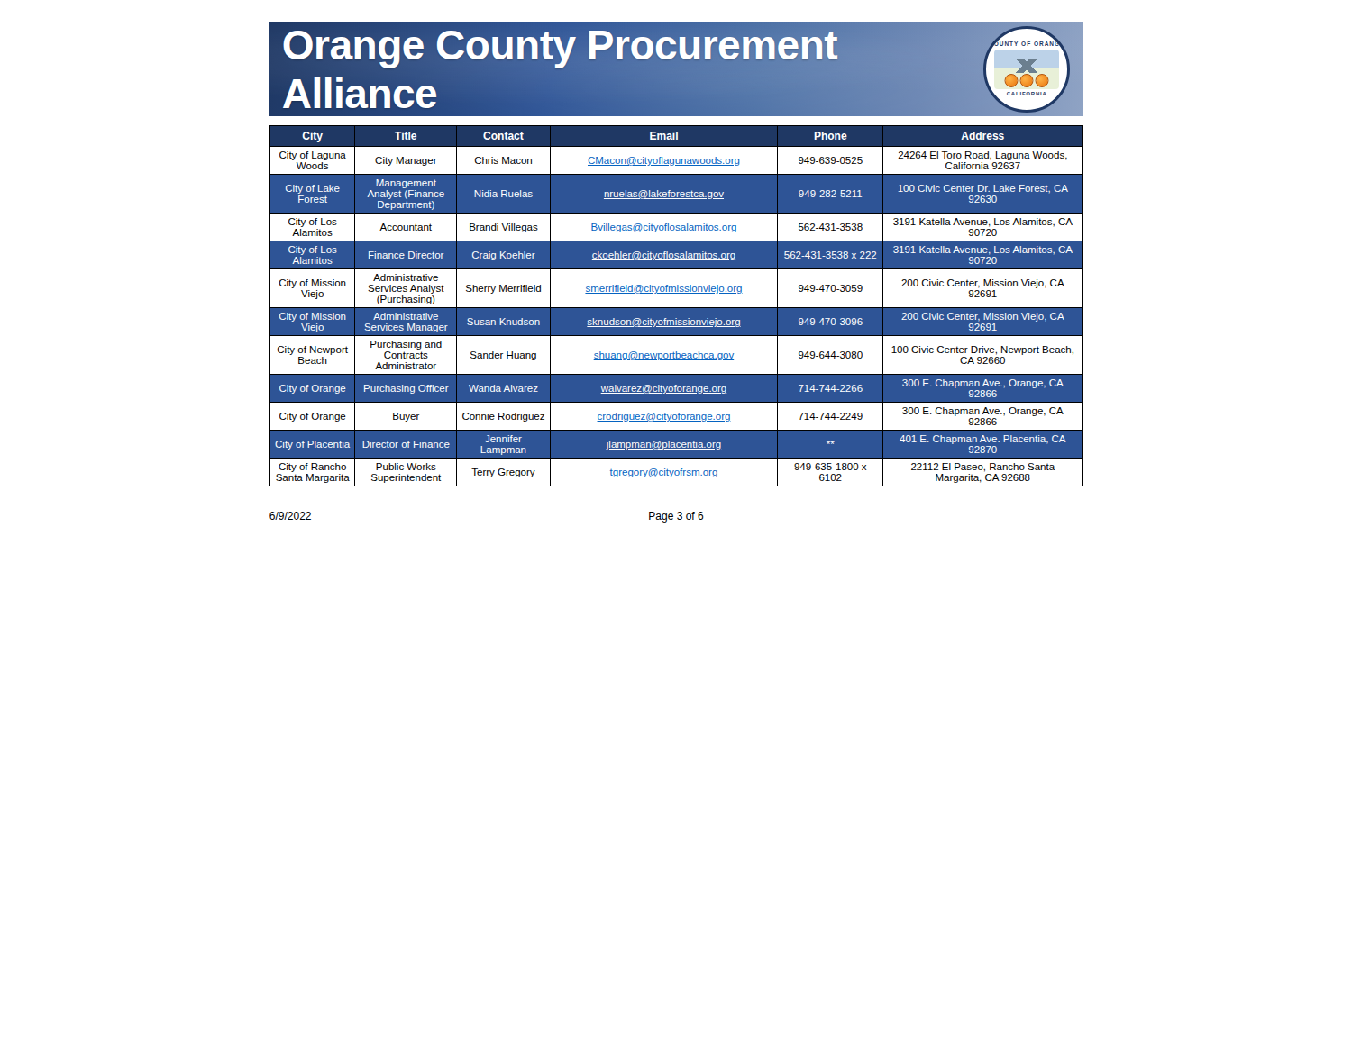Orange County Procurement Alliance
County of Orange
California
| City | Title | Contact | Email | Phone | Address |
| --- | --- | --- | --- | --- | --- |
| City of Laguna Woods | City Manager | Chris Macon | CMacon@cityoflagunawoods.org | 949-639-0525 | 24264 El Toro Road, Laguna Woods, California 92637 |
| City of Lake Forest | Management Analyst (Finance Department) | Nidia Ruelas | nruelas@lakeforestca.gov | 949-282-5211 | 100 Civic Center Dr. Lake Forest, CA 92630 |
| City of Los Alamitos | Accountant | Brandi Villegas | Bvillegas@cityoflosalamitos.org | 562-431-3538 | 3191 Katella Avenue, Los Alamitos, CA 90720 |
| City of Los Alamitos | Finance Director | Craig Koehler | ckoehler@cityoflosalamitos.org | 562-431-3538 x 222 | 3191 Katella Avenue, Los Alamitos, CA 90720 |
| City of Mission Viejo | Administrative Services Analyst (Purchasing) | Sherry Merrifield | smerrifield@cityofmissionviejo.org | 949-470-3059 | 200 Civic Center, Mission Viejo, CA 92691 |
| City of Mission Viejo | Administrative Services Manager | Susan Knudson | sknudson@cityofmissionviejo.org | 949-470-3096 | 200 Civic Center, Mission Viejo, CA 92691 |
| City of Newport Beach | Purchasing and Contracts Administrator | Sander Huang | shuang@newportbeachca.gov | 949-644-3080 | 100 Civic Center Drive, Newport Beach, CA 92660 |
| City of Orange | Purchasing Officer | Wanda Alvarez | walvarez@cityoforange.org | 714-744-2266 | 300 E. Chapman Ave., Orange, CA 92866 |
| City of Orange | Buyer | Connie Rodriguez | crodriguez@cityoforange.org | 714-744-2249 | 300 E. Chapman Ave., Orange, CA 92866 |
| City of Placentia | Director of Finance | Jennifer Lampman | jlampman@placentia.org | ** | 401 E. Chapman Ave. Placentia, CA 92870 |
| City of Rancho Santa Margarita | Public Works Superintendent | Terry Gregory | tgregory@cityofrsm.org | 949-635-1800 x 6102 | 22112 El Paseo, Rancho Santa Margarita, CA 92688 |
6/9/2022
Page 3 of 6